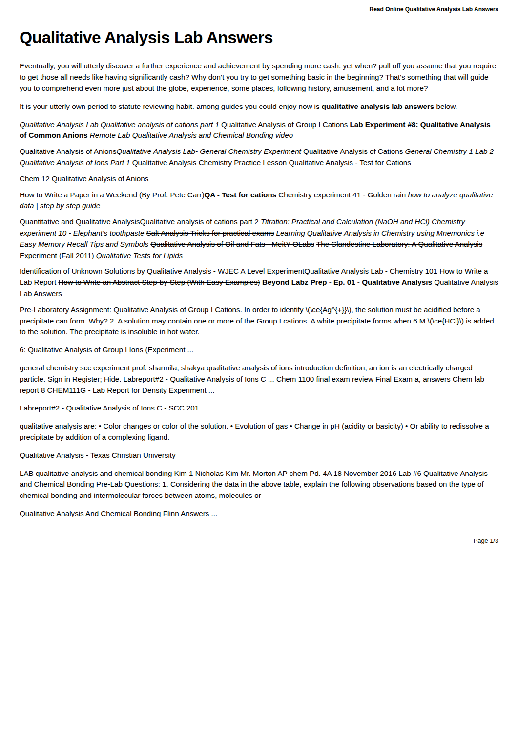Read Online Qualitative Analysis Lab Answers
Qualitative Analysis Lab Answers
Eventually, you will utterly discover a further experience and achievement by spending more cash. yet when? pull off you assume that you require to get those all needs like having significantly cash? Why don't you try to get something basic in the beginning? That's something that will guide you to comprehend even more just about the globe, experience, some places, following history, amusement, and a lot more?
It is your utterly own period to statute reviewing habit. among guides you could enjoy now is qualitative analysis lab answers below.
Qualitative Analysis Lab Qualitative analysis of cations part 1 Qualitative Analysis of Group I Cations Lab Experiment #8: Qualitative Analysis of Common Anions Remote Lab Qualitative Analysis and Chemical Bonding video
Qualitative Analysis of AnionsQualitative Analysis Lab- General Chemistry Experiment Qualitative Analysis of Cations General Chemistry 1 Lab 2 Qualitative Analysis of Ions Part 1 Qualitative Analysis Chemistry Practice Lesson Qualitative Analysis - Test for Cations
Chem 12 Qualitative Analysis of Anions
How to Write a Paper in a Weekend (By Prof. Pete Carr)QA - Test for cations Chemistry experiment 41 - Golden rain how to analyze qualitative data | step by step guide
Quantitative and Qualitative AnalysisQualitative analysis of cations part 2 Titration: Practical and Calculation (NaOH and HCl) Chemistry experiment 10 - Elephant's toothpaste Salt Analysis Tricks for practical exams Learning Qualitative Analysis in Chemistry using Mnemonics i.e Easy Memory Recall Tips and Symbols Qualitative Analysis of Oil and Fats - MeitY OLabs The Clandestine Laboratory: A Qualitative Analysis Experiment (Fall 2011) Qualitative Tests for Lipids
Identification of Unknown Solutions by Qualitative Analysis - WJEC A Level ExperimentQualitative Analysis Lab - Chemistry 101 How to Write a Lab Report How to Write an Abstract Step-by-Step (With Easy Examples) Beyond Labz Prep - Ep. 01 - Qualitative Analysis Qualitative Analysis Lab Answers
Pre-Laboratory Assignment: Qualitative Analysis of Group I Cations. In order to identify \(\ce{Ag^{+}}\), the solution must be acidified before a precipitate can form. Why? 2. A solution may contain one or more of the Group I cations. A white precipitate forms when 6 M \(\ce{HCl}\) is added to the solution. The precipitate is insoluble in hot water.
6: Qualitative Analysis of Group I Ions (Experiment ...
general chemistry scc experiment prof. sharmila, shakya qualitative analysis of ions introduction definition, an ion is an electrically charged particle. Sign in Register; Hide. Labreport#2 - Qualitative Analysis of Ions C ... Chem 1100 final exam review Final Exam a, answers Chem lab report 8 CHEM111G - Lab Report for Density Experiment ...
Labreport#2 - Qualitative Analysis of Ions C - SCC 201 ...
qualitative analysis are: • Color changes or color of the solution. • Evolution of gas • Change in pH (acidity or basicity) • Or ability to redissolve a precipitate by addition of a complexing ligand.
Qualitative Analysis - Texas Christian University
LAB qualitative analysis and chemical bonding Kim 1 Nicholas Kim Mr. Morton AP chem Pd. 4A 18 November 2016 Lab #6 Qualitative Analysis and Chemical Bonding Pre-Lab Questions: 1. Considering the data in the above table, explain the following observations based on the type of chemical bonding and intermolecular forces between atoms, molecules or
Qualitative Analysis And Chemical Bonding Flinn Answers ...
Page 1/3